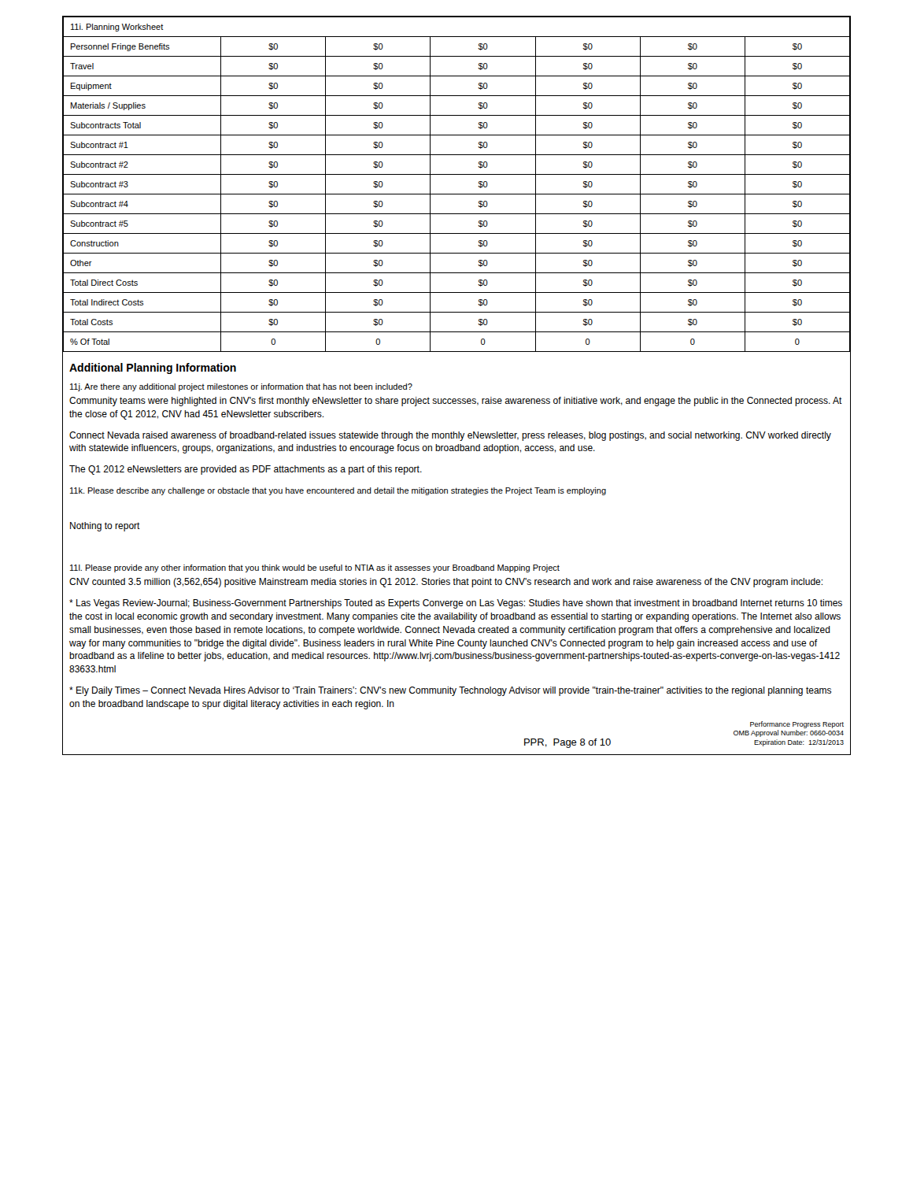| 11i. Planning Worksheet |
| Personnel Fringe Benefits | $0 | $0 | $0 | $0 | $0 | $0 |
| Travel | $0 | $0 | $0 | $0 | $0 | $0 |
| Equipment | $0 | $0 | $0 | $0 | $0 | $0 |
| Materials / Supplies | $0 | $0 | $0 | $0 | $0 | $0 |
| Subcontracts Total | $0 | $0 | $0 | $0 | $0 | $0 |
| Subcontract #1 | $0 | $0 | $0 | $0 | $0 | $0 |
| Subcontract #2 | $0 | $0 | $0 | $0 | $0 | $0 |
| Subcontract #3 | $0 | $0 | $0 | $0 | $0 | $0 |
| Subcontract #4 | $0 | $0 | $0 | $0 | $0 | $0 |
| Subcontract #5 | $0 | $0 | $0 | $0 | $0 | $0 |
| Construction | $0 | $0 | $0 | $0 | $0 | $0 |
| Other | $0 | $0 | $0 | $0 | $0 | $0 |
| Total Direct Costs | $0 | $0 | $0 | $0 | $0 | $0 |
| Total Indirect Costs | $0 | $0 | $0 | $0 | $0 | $0 |
| Total Costs | $0 | $0 | $0 | $0 | $0 | $0 |
| % Of Total | 0 | 0 | 0 | 0 | 0 | 0 |
Additional Planning Information
11j. Are there any additional project milestones or information that has not been included?
Community teams were highlighted in CNV's first monthly eNewsletter to share project successes, raise awareness of initiative work, and engage the public in the Connected process. At the close of Q1 2012, CNV had 451 eNewsletter subscribers.
Connect Nevada raised awareness of broadband-related issues statewide through the monthly eNewsletter, press releases, blog postings, and social networking. CNV worked directly with statewide influencers, groups, organizations, and industries to encourage focus on broadband adoption, access, and use.
The Q1 2012 eNewsletters are provided as PDF attachments as a part of this report.
11k. Please describe any challenge or obstacle that you have encountered and detail the mitigation strategies the Project Team is employing
Nothing to report
11l. Please provide any other information that you think would be useful to NTIA as it assesses your Broadband Mapping Project
CNV counted 3.5 million (3,562,654) positive Mainstream media stories in Q1 2012. Stories that point to CNV's research and work and raise awareness of the CNV program include:
* Las Vegas Review-Journal; Business-Government Partnerships Touted as Experts Converge on Las Vegas: Studies have shown that investment in broadband Internet returns 10 times the cost in local economic growth and secondary investment. Many companies cite the availability of broadband as essential to starting or expanding operations. The Internet also allows small businesses, even those based in remote locations, to compete worldwide. Connect Nevada created a community certification program that offers a comprehensive and localized way for many communities to "bridge the digital divide". Business leaders in rural White Pine County launched CNV's Connected program to help gain increased access and use of broadband as a lifeline to better jobs, education, and medical resources. http://www.lvrj.com/business/business-government-partnerships-touted-as-experts-converge-on-las-vegas-141283633.html
* Ely Daily Times – Connect Nevada Hires Advisor to ‘Train Trainers’: CNV's new Community Technology Advisor will provide "train-the-trainer" activities to the regional planning teams on the broadband landscape to spur digital literacy activities in each region. In
PPR, Page 8 of 10
Performance Progress Report
OMB Approval Number: 0660-0034
Expiration Date: 12/31/2013